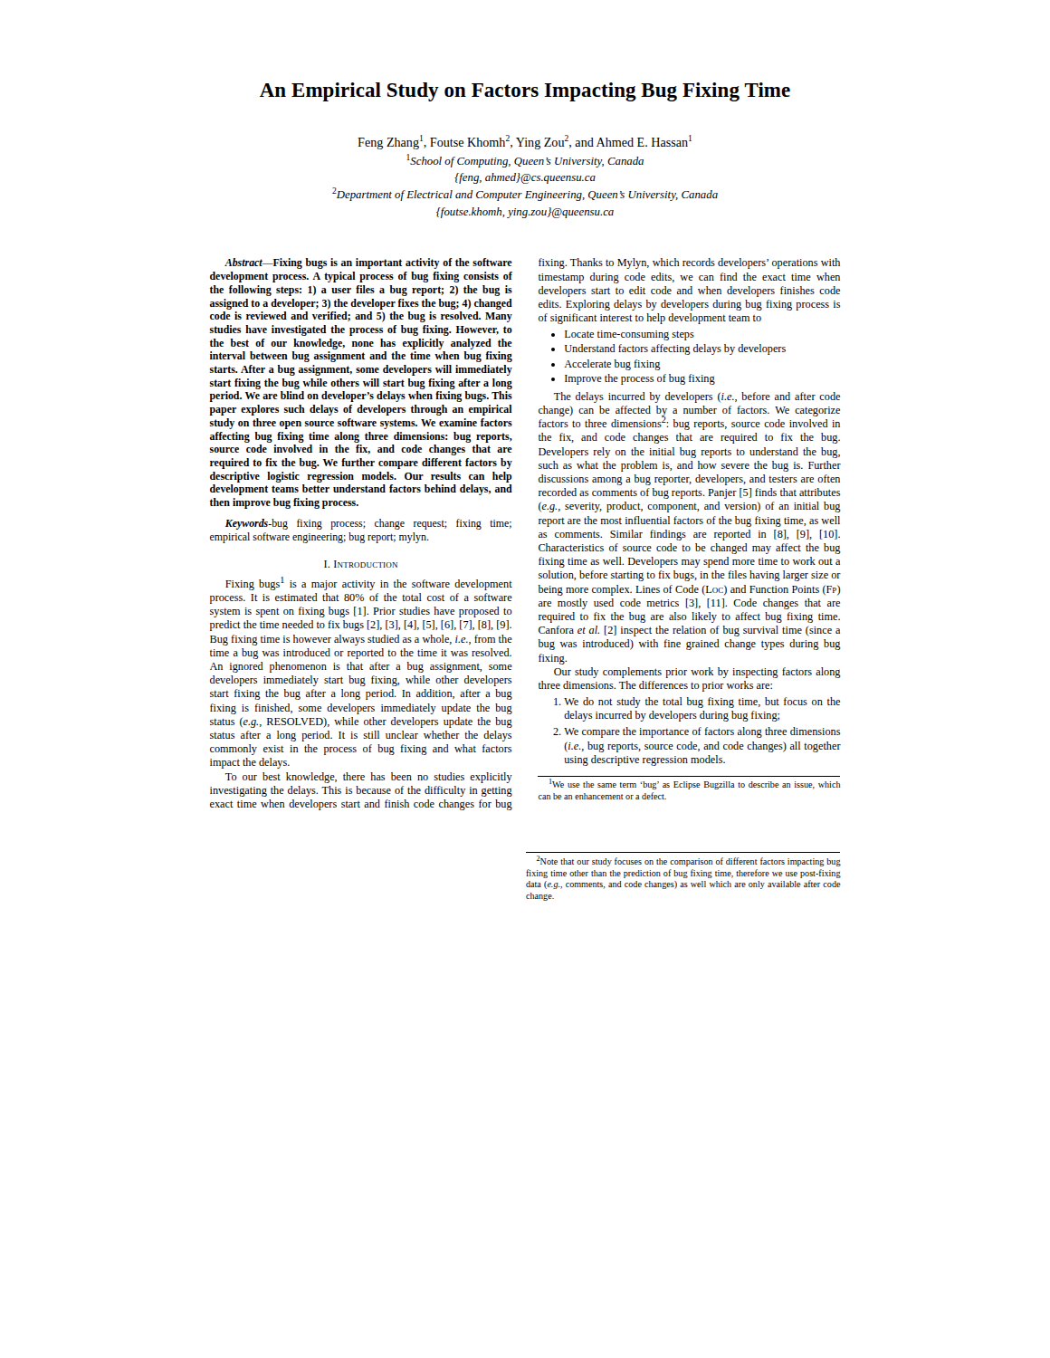An Empirical Study on Factors Impacting Bug Fixing Time
Feng Zhang1, Foutse Khomh2, Ying Zou2, and Ahmed E. Hassan1
1School of Computing, Queen’s University, Canada
{feng, ahmed}@cs.queensu.ca
2Department of Electrical and Computer Engineering, Queen’s University, Canada
{foutse.khomh, ying.zou}@queensu.ca
Abstract—Fixing bugs is an important activity of the software development process. A typical process of bug fixing consists of the following steps: 1) a user files a bug report; 2) the bug is assigned to a developer; 3) the developer fixes the bug; 4) changed code is reviewed and verified; and 5) the bug is resolved. Many studies have investigated the process of bug fixing. However, to the best of our knowledge, none has explicitly analyzed the interval between bug assignment and the time when bug fixing starts. After a bug assignment, some developers will immediately start fixing the bug while others will start bug fixing after a long period. We are blind on developer’s delays when fixing bugs. This paper explores such delays of developers through an empirical study on three open source software systems. We examine factors affecting bug fixing time along three dimensions: bug reports, source code involved in the fix, and code changes that are required to fix the bug. We further compare different factors by descriptive logistic regression models. Our results can help development teams better understand factors behind delays, and then improve bug fixing process.
Keywords-bug fixing process; change request; fixing time; empirical software engineering; bug report; mylyn.
I. Introduction
Fixing bugs1 is a major activity in the software development process. It is estimated that 80% of the total cost of a software system is spent on fixing bugs [1]. Prior studies have proposed to predict the time needed to fix bugs [2], [3], [4], [5], [6], [7], [8], [9]. Bug fixing time is however always studied as a whole, i.e., from the time a bug was introduced or reported to the time it was resolved. An ignored phenomenon is that after a bug assignment, some developers immediately start bug fixing, while other developers start fixing the bug after a long period. In addition, after a bug fixing is finished, some developers immediately update the bug status (e.g., RESOLVED), while other developers update the bug status after a long period. It is still unclear whether the delays commonly exist in the process of bug fixing and what factors impact the delays.
To our best knowledge, there has been no studies explicitly investigating the delays. This is because of the difficulty in getting exact time when developers start and finish code changes for bug fixing. Thanks to Mylyn, which records developers’ operations with timestamp during code edits, we can find the exact time when developers start to edit code and when developers finishes code edits. Exploring delays by developers during bug fixing process is of significant interest to help development team to
Locate time-consuming steps
Understand factors affecting delays by developers
Accelerate bug fixing
Improve the process of bug fixing
The delays incurred by developers (i.e., before and after code change) can be affected by a number of factors. We categorize factors to three dimensions2: bug reports, source code involved in the fix, and code changes that are required to fix the bug. Developers rely on the initial bug reports to understand the bug, such as what the problem is, and how severe the bug is. Further discussions among a bug reporter, developers, and testers are often recorded as comments of bug reports. Panjer [5] finds that attributes (e.g., severity, product, component, and version) of an initial bug report are the most influential factors of the bug fixing time, as well as comments. Similar findings are reported in [8], [9], [10]. Characteristics of source code to be changed may affect the bug fixing time as well. Developers may spend more time to work out a solution, before starting to fix bugs, in the files having larger size or being more complex. Lines of Code (Loc) and Function Points (Fp) are mostly used code metrics [3], [11]. Code changes that are required to fix the bug are also likely to affect bug fixing time. Canfora et al. [2] inspect the relation of bug survival time (since a bug was introduced) with fine grained change types during bug fixing.
Our study complements prior work by inspecting factors along three dimensions. The differences to prior works are:
We do not study the total bug fixing time, but focus on the delays incurred by developers during bug fixing;
We compare the importance of factors along three dimensions (i.e., bug reports, source code, and code changes) all together using descriptive regression models.
1We use the same term ‘bug’ as Eclipse Bugzilla to describe an issue, which can be an enhancement or a defect.
2Note that our study focuses on the comparison of different factors impacting bug fixing time other than the prediction of bug fixing time, therefore we use post-fixing data (e.g., comments, and code changes) as well which are only available after code change.